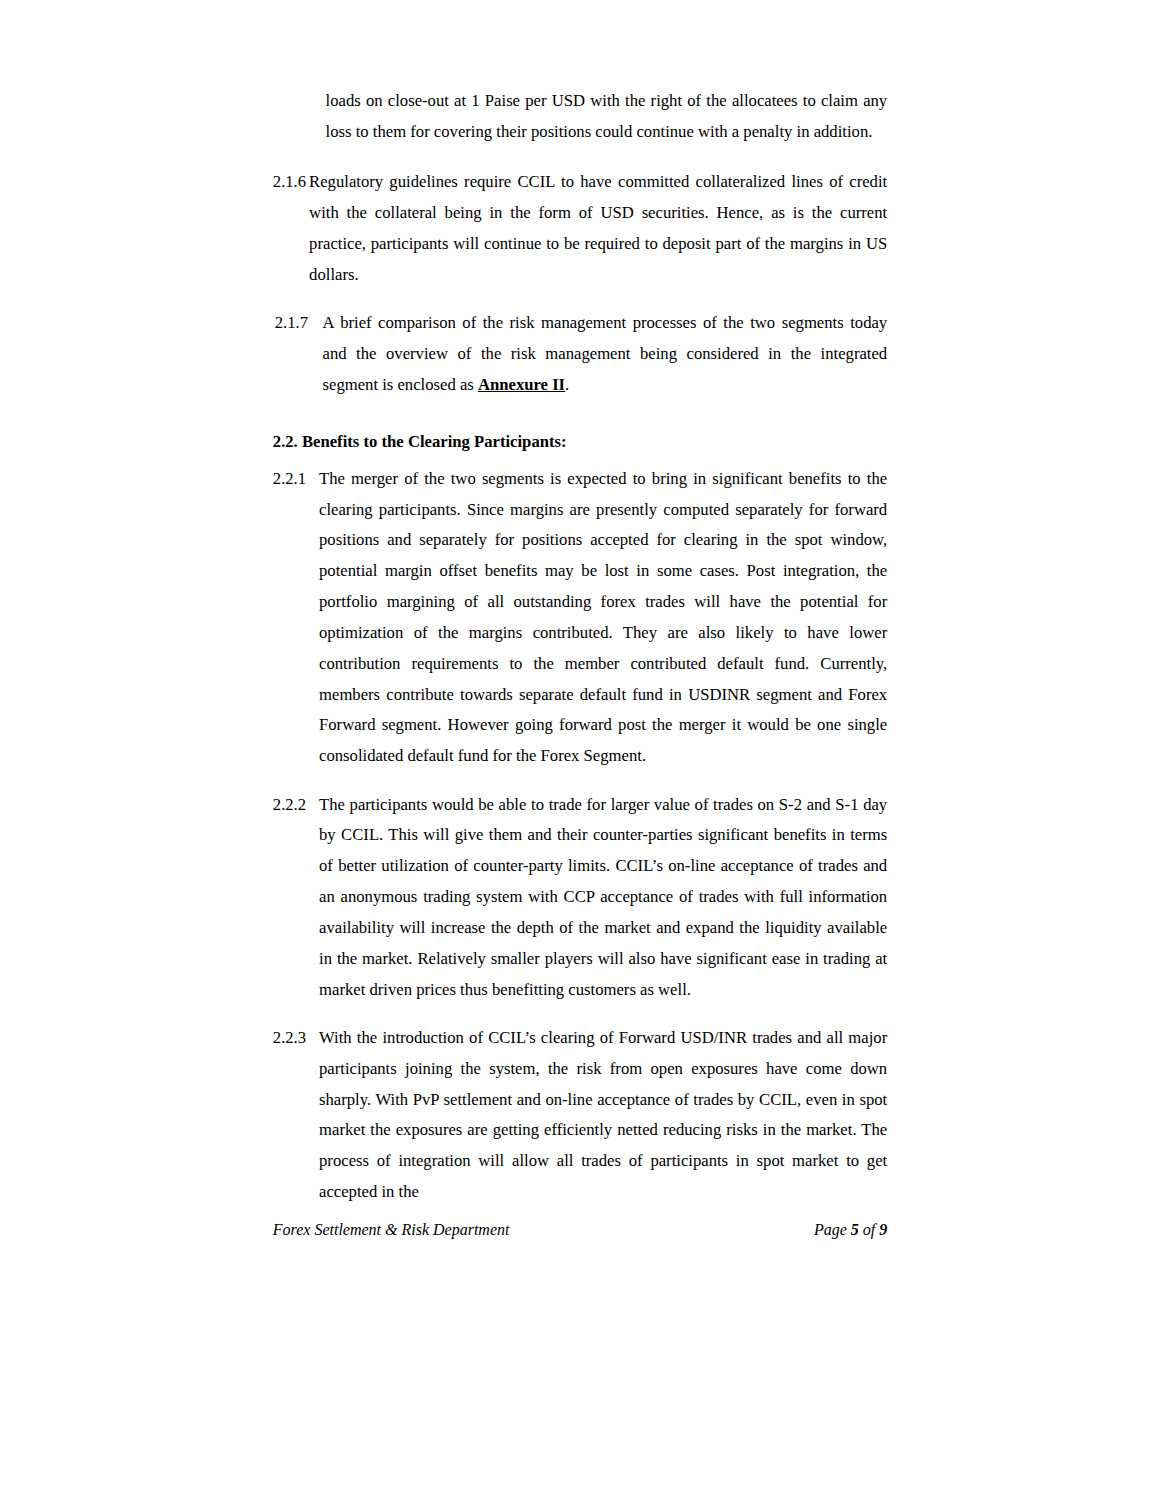loads on close-out at 1 Paise per USD with the right of the allocatees to claim any loss to them for covering their positions could continue with a penalty in addition.
2.1.6
Regulatory guidelines require CCIL to have committed collateralized lines of credit with the collateral being in the form of USD securities. Hence, as is the current practice, participants will continue to be required to deposit part of the margins in US dollars.
2.1.7
A brief comparison of the risk management processes of the two segments today and the overview of the risk management being considered in the integrated segment is enclosed as Annexure II.
2.2. Benefits to the Clearing Participants:
2.2.1
The merger of the two segments is expected to bring in significant benefits to the clearing participants. Since margins are presently computed separately for forward positions and separately for positions accepted for clearing in the spot window, potential margin offset benefits may be lost in some cases. Post integration, the portfolio margining of all outstanding forex trades will have the potential for optimization of the margins contributed. They are also likely to have lower contribution requirements to the member contributed default fund. Currently, members contribute towards separate default fund in USDINR segment and Forex Forward segment. However going forward post the merger it would be one single consolidated default fund for the Forex Segment.
2.2.2
The participants would be able to trade for larger value of trades on S-2 and S-1 day by CCIL. This will give them and their counter-parties significant benefits in terms of better utilization of counter-party limits. CCIL’s on-line acceptance of trades and an anonymous trading system with CCP acceptance of trades with full information availability will increase the depth of the market and expand the liquidity available in the market. Relatively smaller players will also have significant ease in trading at market driven prices thus benefitting customers as well.
2.2.3
With the introduction of CCIL’s clearing of Forward USD/INR trades and all major participants joining the system, the risk from open exposures have come down sharply. With PvP settlement and on-line acceptance of trades by CCIL, even in spot market the exposures are getting efficiently netted reducing risks in the market. The process of integration will allow all trades of participants in spot market to get accepted in the
Forex Settlement & Risk Department
Page 5 of 9